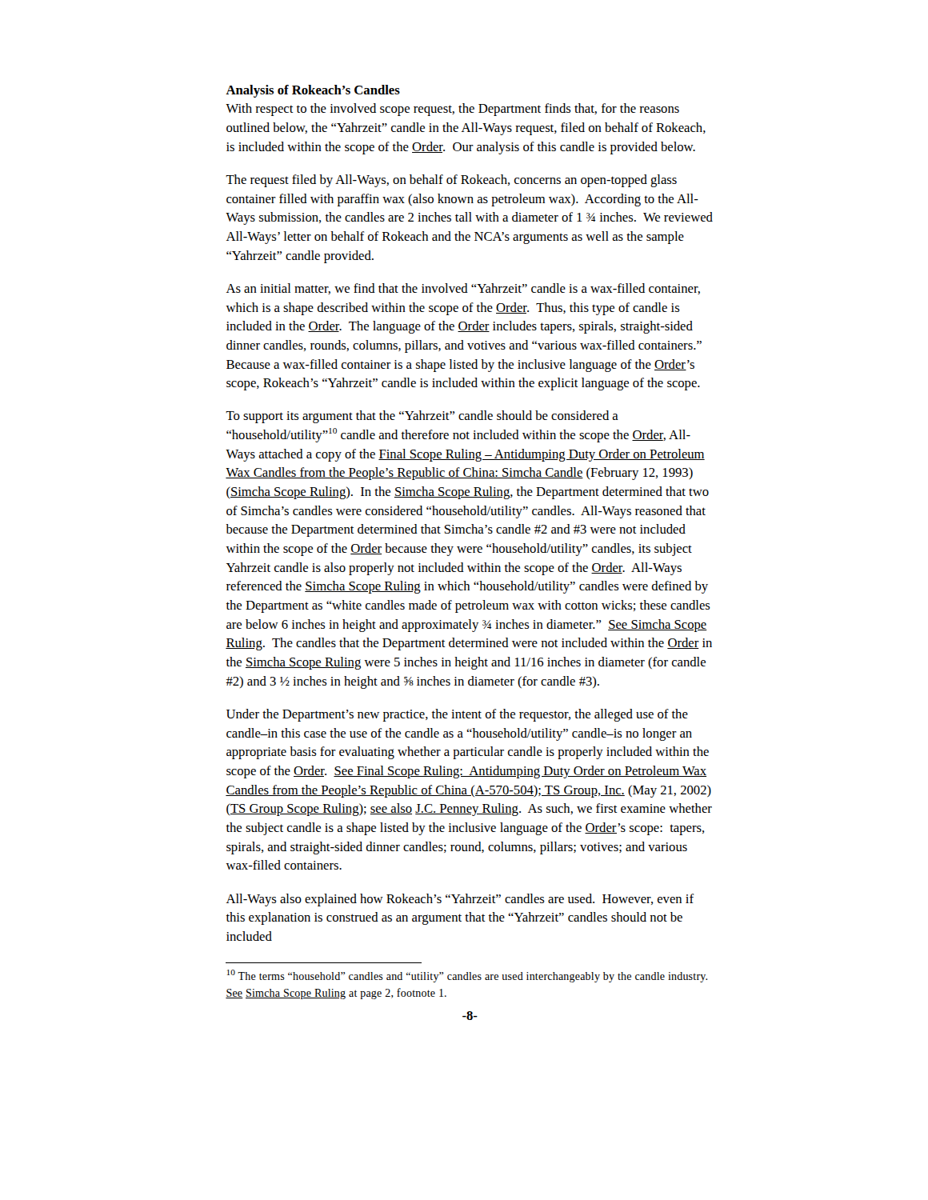Analysis of Rokeach’s Candles
With respect to the involved scope request, the Department finds that, for the reasons outlined below, the “Yahrzeit” candle in the All-Ways request, filed on behalf of Rokeach, is included within the scope of the Order. Our analysis of this candle is provided below.
The request filed by All-Ways, on behalf of Rokeach, concerns an open-topped glass container filled with paraffin wax (also known as petroleum wax). According to the All-Ways submission, the candles are 2 inches tall with a diameter of 1 ¾ inches. We reviewed All-Ways’ letter on behalf of Rokeach and the NCA’s arguments as well as the sample “Yahrzeit” candle provided.
As an initial matter, we find that the involved “Yahrzeit” candle is a wax-filled container, which is a shape described within the scope of the Order. Thus, this type of candle is included in the Order. The language of the Order includes tapers, spirals, straight-sided dinner candles, rounds, columns, pillars, and votives and “various wax-filled containers.” Because a wax-filled container is a shape listed by the inclusive language of the Order’s scope, Rokeach’s “Yahrzeit” candle is included within the explicit language of the scope.
To support its argument that the “Yahrzeit” candle should be considered a “household/utility”10 candle and therefore not included within the scope the Order, All-Ways attached a copy of the Final Scope Ruling – Antidumping Duty Order on Petroleum Wax Candles from the People’s Republic of China: Simcha Candle (February 12, 1993) (Simcha Scope Ruling). In the Simcha Scope Ruling, the Department determined that two of Simcha’s candles were considered “household/utility” candles. All-Ways reasoned that because the Department determined that Simcha’s candle #2 and #3 were not included within the scope of the Order because they were “household/utility” candles, its subject Yahrzeit candle is also properly not included within the scope of the Order. All-Ways referenced the Simcha Scope Ruling in which “household/utility” candles were defined by the Department as “white candles made of petroleum wax with cotton wicks; these candles are below 6 inches in height and approximately ¾ inches in diameter.” See Simcha Scope Ruling. The candles that the Department determined were not included within the Order in the Simcha Scope Ruling were 5 inches in height and 11/16 inches in diameter (for candle #2) and 3 ½ inches in height and ⅝ inches in diameter (for candle #3).
Under the Department’s new practice, the intent of the requestor, the alleged use of the candle–in this case the use of the candle as a “household/utility” candle–is no longer an appropriate basis for evaluating whether a particular candle is properly included within the scope of the Order. See Final Scope Ruling: Antidumping Duty Order on Petroleum Wax Candles from the People’s Republic of China (A-570-504); TS Group, Inc. (May 21, 2002) (TS Group Scope Ruling); see also J.C. Penney Ruling. As such, we first examine whether the subject candle is a shape listed by the inclusive language of the Order’s scope: tapers, spirals, and straight-sided dinner candles; round, columns, pillars; votives; and various wax-filled containers.
All-Ways also explained how Rokeach’s “Yahrzeit” candles are used. However, even if this explanation is construed as an argument that the “Yahrzeit” candles should not be included
10 The terms “household” candles and “utility” candles are used interchangeably by the candle industry. See Simcha Scope Ruling at page 2, footnote 1.
-8-